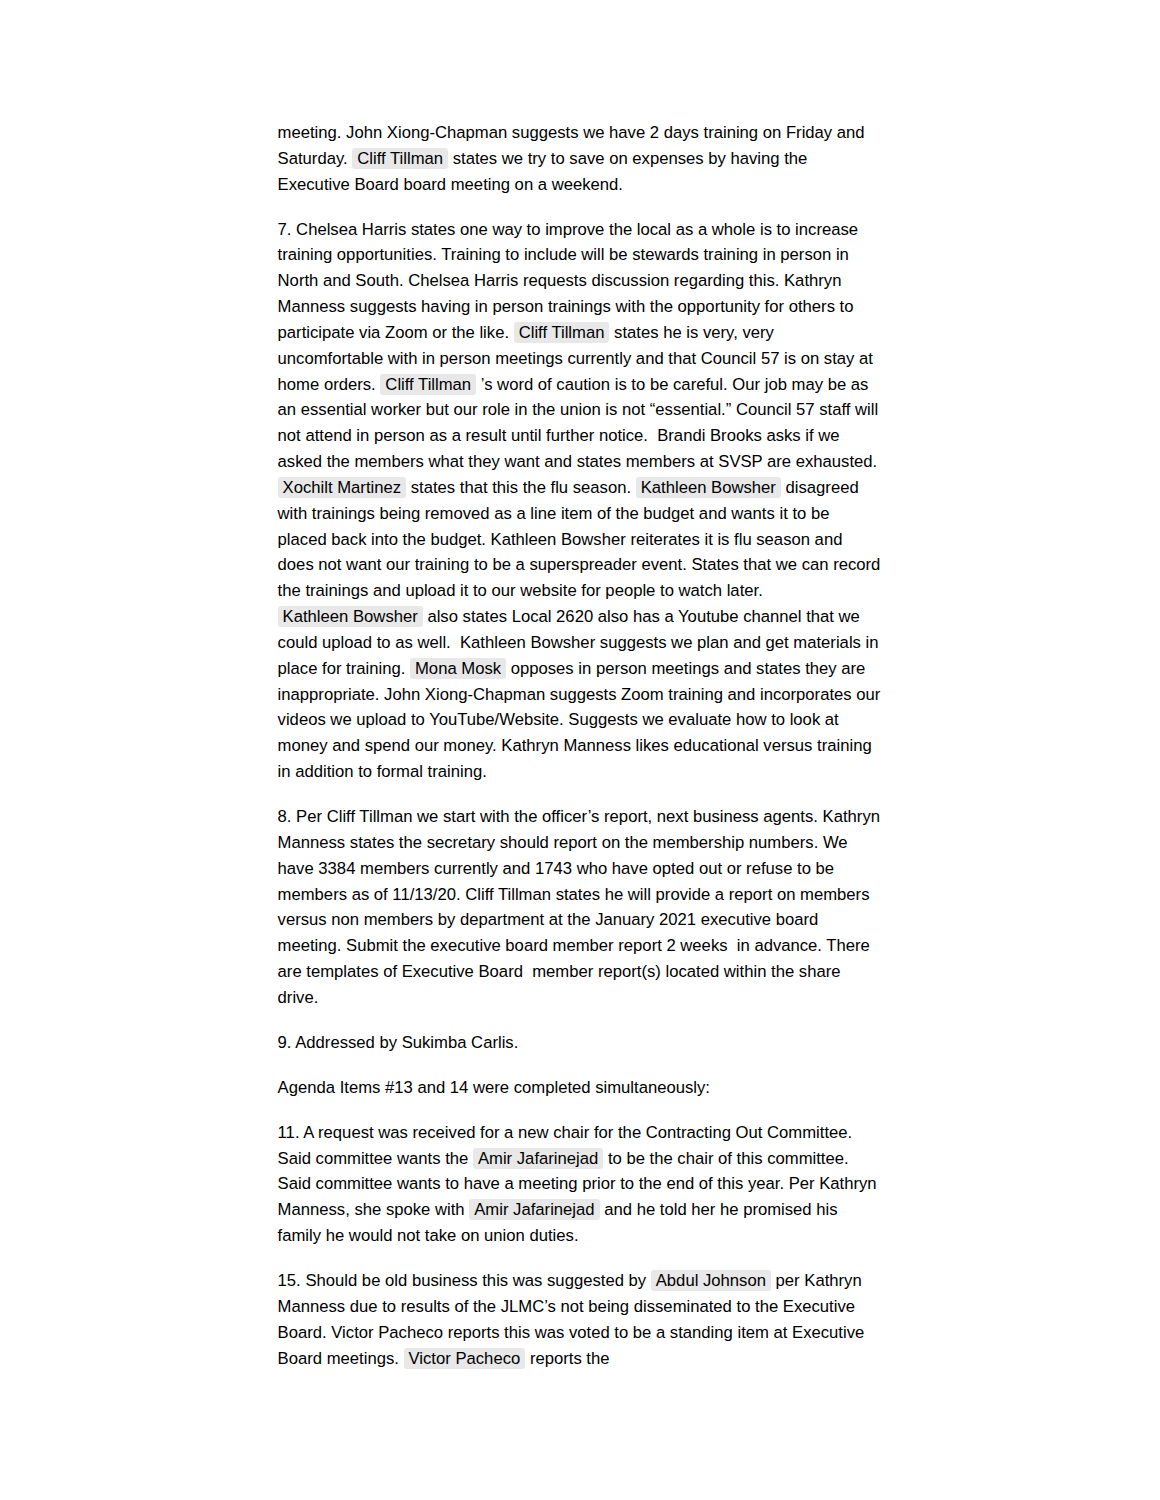meeting. John Xiong-Chapman suggests we have 2 days training on Friday and Saturday. Cliff Tillman states we try to save on expenses by having the Executive Board board meeting on a weekend.
7. Chelsea Harris states one way to improve the local as a whole is to increase training opportunities. Training to include will be stewards training in person in North and South. Chelsea Harris requests discussion regarding this. Kathryn Manness suggests having in person trainings with the opportunity for others to participate via Zoom or the like. Cliff Tillman states he is very, very uncomfortable with in person meetings currently and that Council 57 is on stay at home orders. Cliff Tillman ’s word of caution is to be careful. Our job may be as an essential worker but our role in the union is not “essential.” Council 57 staff will not attend in person as a result until further notice. Brandi Brooks asks if we asked the members what they want and states members at SVSP are exhausted. Xochilt Martinez states that this the flu season. Kathleen Bowsher disagreed with trainings being removed as a line item of the budget and wants it to be placed back into the budget. Kathleen Bowsher reiterates it is flu season and does not want our training to be a superspreader event. States that we can record the trainings and upload it to our website for people to watch later. Kathleen Bowsher also states Local 2620 also has a Youtube channel that we could upload to as well. Kathleen Bowsher suggests we plan and get materials in place for training. Mona Mosk opposes in person meetings and states they are inappropriate. John Xiong-Chapman suggests Zoom training and incorporates our videos we upload to YouTube/Website. Suggests we evaluate how to look at money and spend our money. Kathryn Manness likes educational versus training in addition to formal training.
8. Per Cliff Tillman we start with the officer’s report, next business agents. Kathryn Manness states the secretary should report on the membership numbers. We have 3384 members currently and 1743 who have opted out or refuse to be members as of 11/13/20. Cliff Tillman states he will provide a report on members versus non members by department at the January 2021 executive board meeting. Submit the executive board member report 2 weeks in advance. There are templates of Executive Board member report(s) located within the share drive.
9. Addressed by Sukimba Carlis.
Agenda Items #13 and 14 were completed simultaneously:
11. A request was received for a new chair for the Contracting Out Committee. Said committee wants the Amir Jafarinejad to be the chair of this committee. Said committee wants to have a meeting prior to the end of this year. Per Kathryn Manness, she spoke with Amir Jafarinejad and he told her he promised his family he would not take on union duties.
15. Should be old business this was suggested by Abdul Johnson per Kathryn Manness due to results of the JLMC’s not being disseminated to the Executive Board. Victor Pacheco reports this was voted to be a standing item at Executive Board meetings. Victor Pacheco reports the